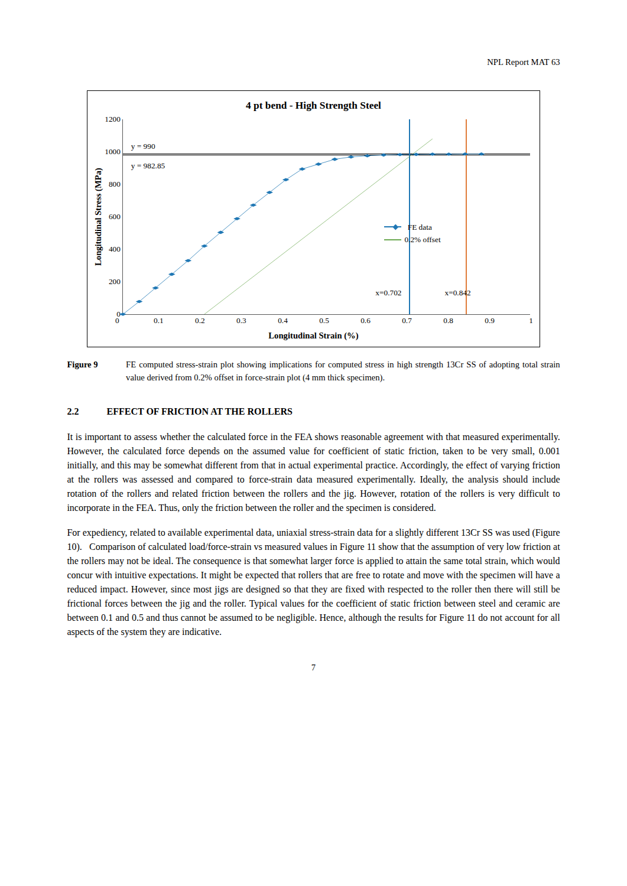NPL Report MAT 63
4 pt bend - High Strength Steel
Longitudinal Stress (MPa)
1200 1000 800 600 400 200 0
y = 990
y = 982.85
x=0.702
x=0.842
FE data
0.2% offset
0 0.1 0.2 0.3 0.4 0.5 0.6 0.7 0.8 0.9 1
Longitudinal Strain (%)
Figure 9 FE computed stress-strain plot showing implications for computed stress in high strength 13Cr SS of adopting total strain value derived from 0.2% offset in force-strain plot (4 mm thick specimen).
2.2 EFFECT OF FRICTION AT THE ROLLERS
It is important to assess whether the calculated force in the FEA shows reasonable agreement with that measured experimentally. However, the calculated force depends on the assumed value for coefficient of static friction, taken to be very small, 0.001 initially, and this may be somewhat different from that in actual experimental practice. Accordingly, the effect of varying friction at the rollers was assessed and compared to force-strain data measured experimentally. Ideally, the analysis should include rotation of the rollers and related friction between the rollers and the jig. However, rotation of the rollers is very difficult to incorporate in the FEA. Thus, only the friction between the roller and the specimen is considered.
For expediency, related to available experimental data, uniaxial stress-strain data for a slightly different 13Cr SS was used (Figure 10). Comparison of calculated load/force-strain vs measured values in Figure 11 show that the assumption of very low friction at the rollers may not be ideal. The consequence is that somewhat larger force is applied to attain the same total strain, which would concur with intuitive expectations. It might be expected that rollers that are free to rotate and move with the specimen will have a reduced impact. However, since most jigs are designed so that they are fixed with respected to the roller then there will still be frictional forces between the jig and the roller. Typical values for the coefficient of static friction between steel and ceramic are between 0.1 and 0.5 and thus cannot be assumed to be negligible. Hence, although the results for Figure 11 do not account for all aspects of the system they are indicative.
7